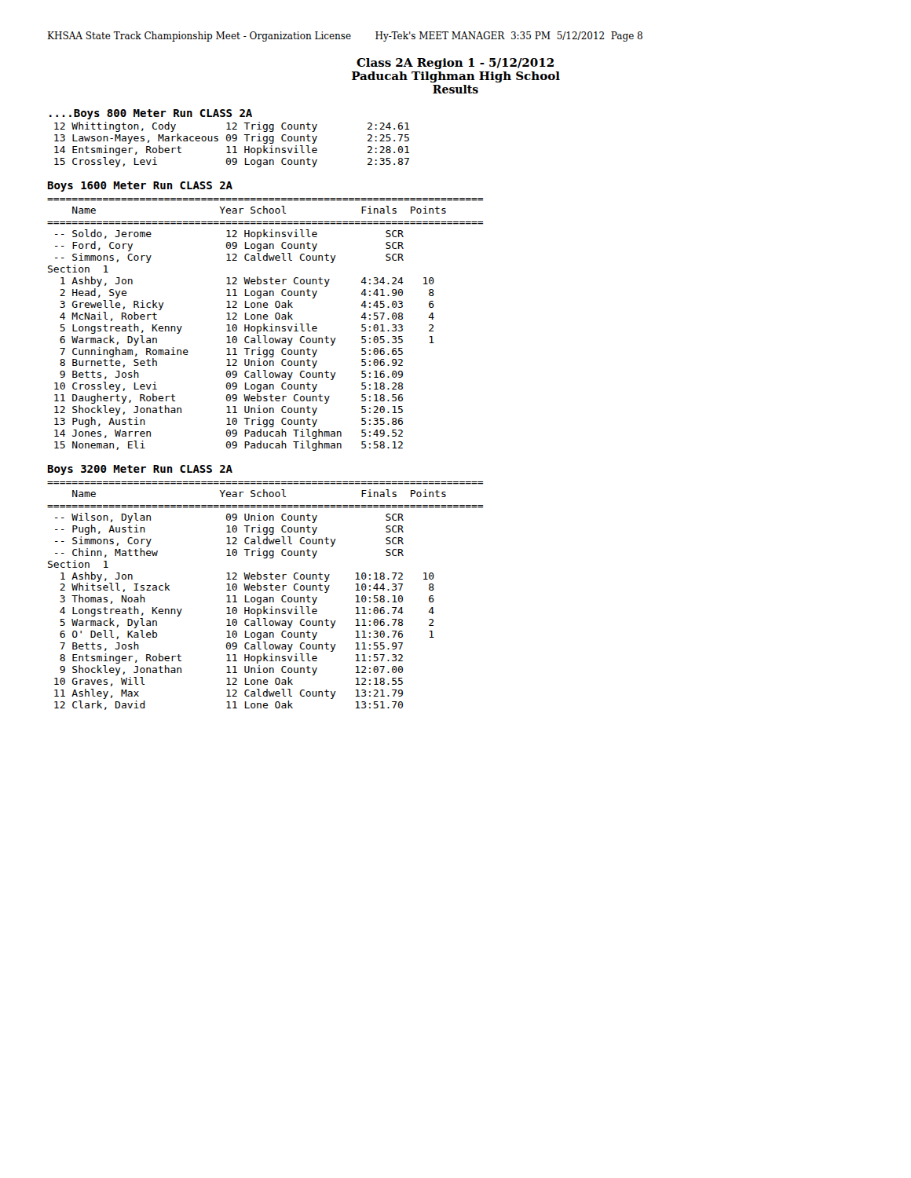KHSAA State Track Championship Meet - Organization License Hy-Tek's MEET MANAGER 3:35 PM 5/12/2012 Page 8
Class 2A Region 1 - 5/12/2012
Paducah Tilghman High School
Results
....Boys 800 Meter Run CLASS 2A
 12 Whittington, Cody        12 Trigg County        2:24.61
 13 Lawson-Mayes, Markaceous 09 Trigg County        2:25.75
 14 Entsminger, Robert       11 Hopkinsville        2:28.01
 15 Crossley, Levi           09 Logan County        2:35.87
Boys 1600 Meter Run CLASS 2A
=======================================================================
    Name                    Year School            Finals  Points
=======================================================================
 -- Soldo, Jerome            12 Hopkinsville           SCR
 -- Ford, Cory               09 Logan County           SCR
 -- Simmons, Cory            12 Caldwell County        SCR
Section  1
  1 Ashby, Jon               12 Webster County     4:34.24   10
  2 Head, Sye                11 Logan County       4:41.90    8
  3 Grewelle, Ricky          12 Lone Oak           4:45.03    6
  4 McNail, Robert           12 Lone Oak           4:57.08    4
  5 Longstreath, Kenny       10 Hopkinsville       5:01.33    2
  6 Warmack, Dylan           10 Calloway County    5:05.35    1
  7 Cunningham, Romaine      11 Trigg County       5:06.65
  8 Burnette, Seth           12 Union County       5:06.92
  9 Betts, Josh              09 Calloway County    5:16.09
 10 Crossley, Levi           09 Logan County       5:18.28
 11 Daugherty, Robert        09 Webster County     5:18.56
 12 Shockley, Jonathan       11 Union County       5:20.15
 13 Pugh, Austin             10 Trigg County       5:35.86
 14 Jones, Warren            09 Paducah Tilghman   5:49.52
 15 Noneman, Eli             09 Paducah Tilghman   5:58.12
Boys 3200 Meter Run CLASS 2A
=======================================================================
    Name                    Year School            Finals  Points
=======================================================================
 -- Wilson, Dylan            09 Union County           SCR
 -- Pugh, Austin             10 Trigg County           SCR
 -- Simmons, Cory            12 Caldwell County        SCR
 -- Chinn, Matthew           10 Trigg County           SCR
Section  1
  1 Ashby, Jon               12 Webster County    10:18.72   10
  2 Whitsell, Iszack         10 Webster County    10:44.37    8
  3 Thomas, Noah             11 Logan County      10:58.10    6
  4 Longstreath, Kenny       10 Hopkinsville      11:06.74    4
  5 Warmack, Dylan           10 Calloway County   11:06.78    2
  6 O' Dell, Kaleb           10 Logan County      11:30.76    1
  7 Betts, Josh              09 Calloway County   11:55.97
  8 Entsminger, Robert       11 Hopkinsville      11:57.32
  9 Shockley, Jonathan       11 Union County      12:07.00
 10 Graves, Will             12 Lone Oak          12:18.55
 11 Ashley, Max              12 Caldwell County   13:21.79
 12 Clark, David             11 Lone Oak          13:51.70